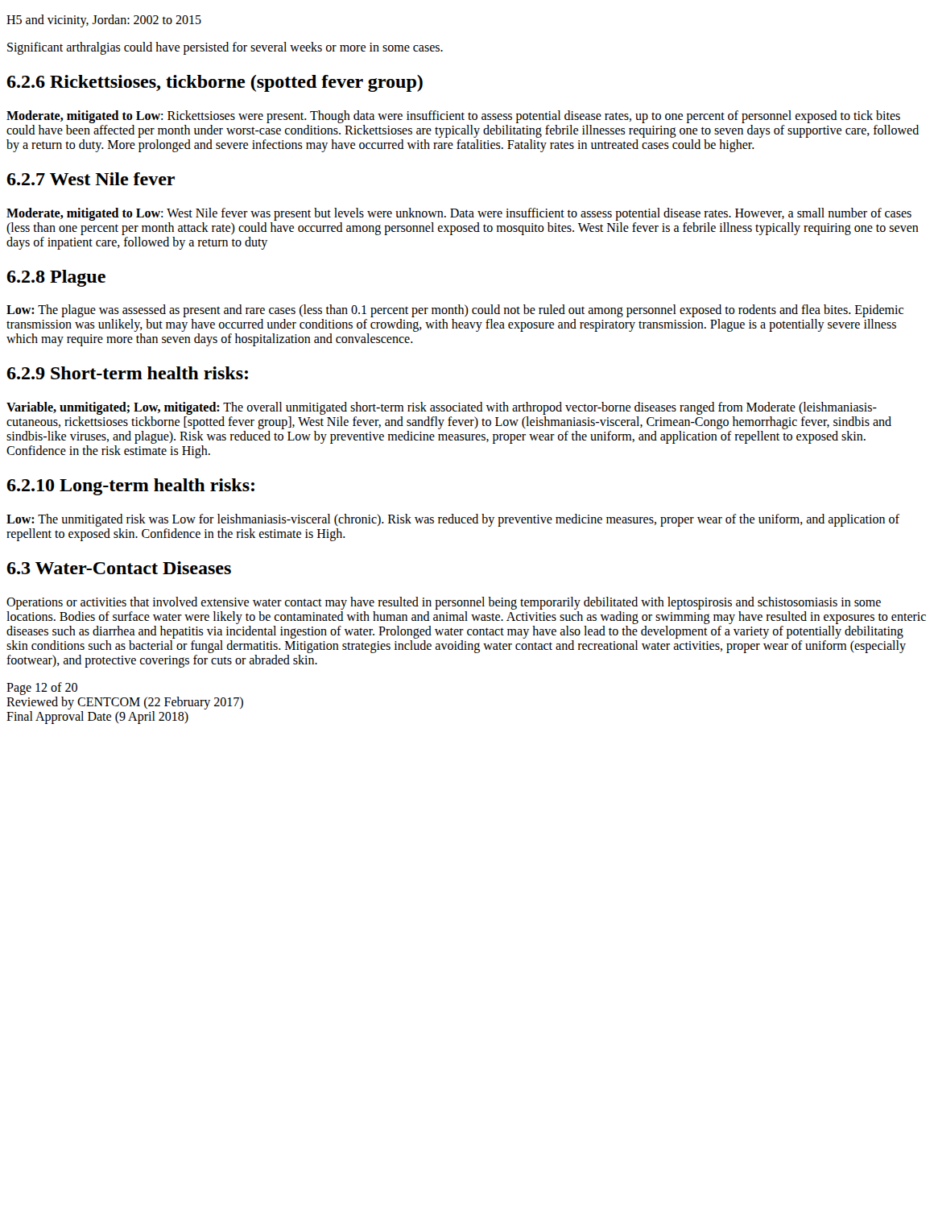H5 and vicinity, Jordan: 2002 to 2015
Significant arthralgias could have persisted for several weeks or more in some cases.
6.2.6 Rickettsioses, tickborne (spotted fever group)
Moderate, mitigated to Low: Rickettsioses were present. Though data were insufficient to assess potential disease rates, up to one percent of personnel exposed to tick bites could have been affected per month under worst-case conditions. Rickettsioses are typically debilitating febrile illnesses requiring one to seven days of supportive care, followed by a return to duty. More prolonged and severe infections may have occurred with rare fatalities. Fatality rates in untreated cases could be higher.
6.2.7 West Nile fever
Moderate, mitigated to Low: West Nile fever was present but levels were unknown. Data were insufficient to assess potential disease rates. However, a small number of cases (less than one percent per month attack rate) could have occurred among personnel exposed to mosquito bites. West Nile fever is a febrile illness typically requiring one to seven days of inpatient care, followed by a return to duty
6.2.8 Plague
Low: The plague was assessed as present and rare cases (less than 0.1 percent per month) could not be ruled out among personnel exposed to rodents and flea bites. Epidemic transmission was unlikely, but may have occurred under conditions of crowding, with heavy flea exposure and respiratory transmission. Plague is a potentially severe illness which may require more than seven days of hospitalization and convalescence.
6.2.9 Short-term health risks:
Variable, unmitigated; Low, mitigated: The overall unmitigated short-term risk associated with arthropod vector-borne diseases ranged from Moderate (leishmaniasis-cutaneous, rickettsioses tickborne [spotted fever group], West Nile fever, and sandfly fever) to Low (leishmaniasis-visceral, Crimean-Congo hemorrhagic fever, sindbis and sindbis-like viruses, and plague). Risk was reduced to Low by preventive medicine measures, proper wear of the uniform, and application of repellent to exposed skin. Confidence in the risk estimate is High.
6.2.10 Long-term health risks:
Low: The unmitigated risk was Low for leishmaniasis-visceral (chronic). Risk was reduced by preventive medicine measures, proper wear of the uniform, and application of repellent to exposed skin. Confidence in the risk estimate is High.
6.3 Water-Contact Diseases
Operations or activities that involved extensive water contact may have resulted in personnel being temporarily debilitated with leptospirosis and schistosomiasis in some locations. Bodies of surface water were likely to be contaminated with human and animal waste. Activities such as wading or swimming may have resulted in exposures to enteric diseases such as diarrhea and hepatitis via incidental ingestion of water. Prolonged water contact may have also lead to the development of a variety of potentially debilitating skin conditions such as bacterial or fungal dermatitis. Mitigation strategies include avoiding water contact and recreational water activities, proper wear of uniform (especially footwear), and protective coverings for cuts or abraded skin.
Page 12 of 20
Reviewed by CENTCOM (22 February 2017)
Final Approval Date (9 April 2018)